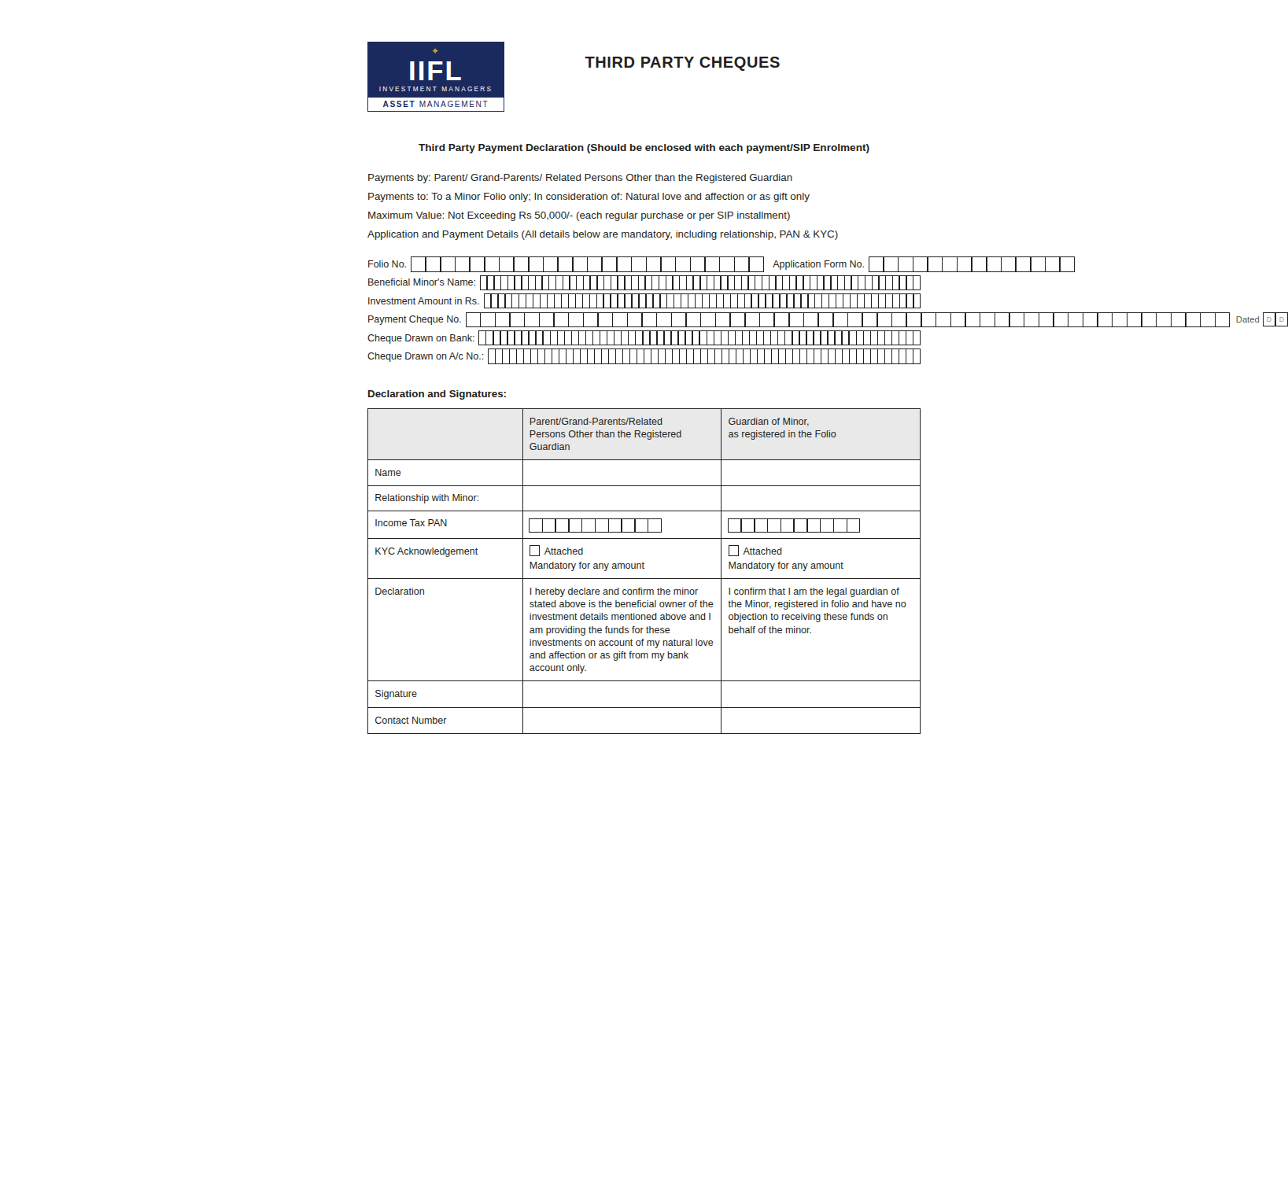✦
IIFL
INVESTMENT MANAGERS
ASSET MANAGEMENT
THIRD PARTY CHEQUES
Third Party Payment Declaration (Should be enclosed with each payment/SIP Enrolment)
Payments by: Parent/ Grand-Parents/ Related Persons Other than the Registered Guardian
Payments to: To a Minor Folio only; In consideration of: Natural love and affection or as gift only
Maximum Value: Not Exceeding Rs 50,000/- (each regular purchase or per SIP installment)
Application and Payment Details (All details below are mandatory, including relationship, PAN & KYC)
Folio No. Application Form No.
Beneficial Minor's Name:
Investment Amount in Rs.
Payment Cheque No. Dated DD MM YYYY
Cheque Drawn on Bank:
Cheque Drawn on A/c No.:
Declaration and Signatures:
| | Parent/Grand-Parents/Related Persons Other than the Registered Guardian | Guardian of Minor, as registered in the Folio |
| --- | --- | --- |
| Name | | |
| Relationship with Minor: | | |
| Income Tax PAN | | |
| KYC Acknowledgement | Attached Mandatory for any amount | Attached Mandatory for any amount |
| Declaration | I hereby declare and confirm the minor stated above is the beneficial owner of the investment details mentioned above and I am providing the funds for these investments on account of my natural love and affection or as gift from my bank account only. | I confirm that I am the legal guardian of the Minor, registered in folio and have no objection to receiving these funds on behalf of the minor. |
| Signature | | |
| Contact Number | | |